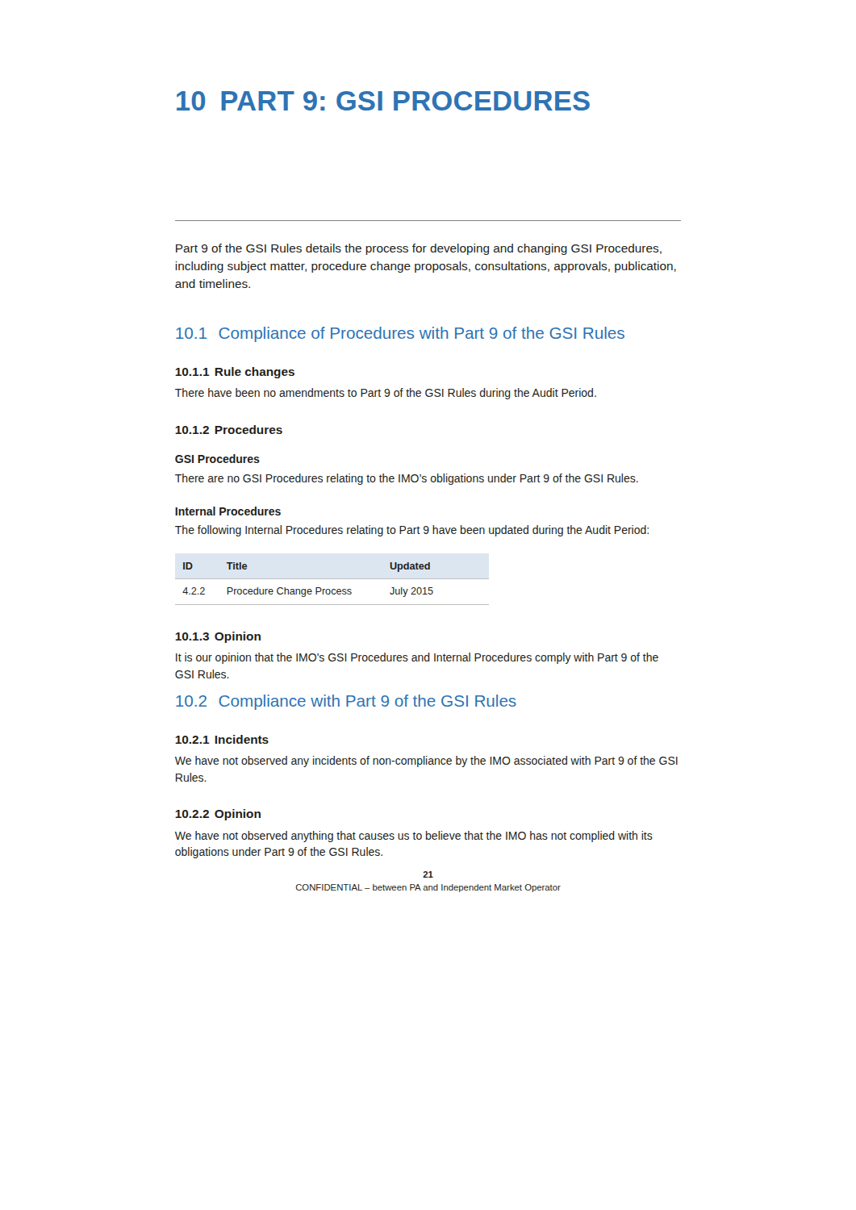10 PART 9: GSI PROCEDURES
Part 9 of the GSI Rules details the process for developing and changing GSI Procedures, including subject matter, procedure change proposals, consultations, approvals, publication, and timelines.
10.1 Compliance of Procedures with Part 9 of the GSI Rules
10.1.1 Rule changes
There have been no amendments to Part 9 of the GSI Rules during the Audit Period.
10.1.2 Procedures
GSI Procedures
There are no GSI Procedures relating to the IMO’s obligations under Part 9 of the GSI Rules.
Internal Procedures
The following Internal Procedures relating to Part 9 have been updated during the Audit Period:
| ID | Title | Updated |
| --- | --- | --- |
| 4.2.2 | Procedure Change Process | July 2015 |
10.1.3 Opinion
It is our opinion that the IMO's GSI Procedures and Internal Procedures comply with Part 9 of the GSI Rules.
10.2 Compliance with Part 9 of the GSI Rules
10.2.1 Incidents
We have not observed any incidents of non-compliance by the IMO associated with Part 9 of the GSI Rules.
10.2.2 Opinion
We have not observed anything that causes us to believe that the IMO has not complied with its obligations under Part 9 of the GSI Rules.
21
CONFIDENTIAL – between PA and Independent Market Operator